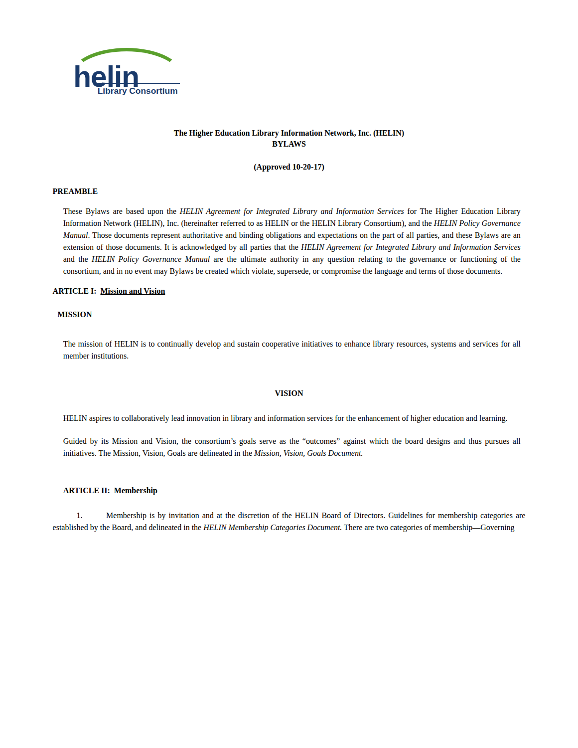helin
Library Consortium
The Higher Education Library Information Network, Inc. (HELIN)
BYLAWS
(Approved 10-20-17)
PREAMBLE
These Bylaws are based upon the HELIN Agreement for Integrated Library and Information Services for The Higher Education Library Information Network (HELIN), Inc. (hereinafter referred to as HELIN or the HELIN Library Consortium), and the HELIN Policy Governance Manual. Those documents represent authoritative and binding obligations and expectations on the part of all parties, and these Bylaws are an extension of those documents. It is acknowledged by all parties that the HELIN Agreement for Integrated Library and Information Services and the HELIN Policy Governance Manual are the ultimate authority in any question relating to the governance or functioning of the consortium, and in no event may Bylaws be created which violate, supersede, or compromise the language and terms of those documents.
ARTICLE I: Mission and Vision
MISSION
The mission of HELIN is to continually develop and sustain cooperative initiatives to enhance library resources, systems and services for all member institutions.
VISION
HELIN aspires to collaboratively lead innovation in library and information services for the enhancement of higher education and learning.
Guided by its Mission and Vision, the consortium’s goals serve as the “outcomes” against which the board designs and thus pursues all initiatives. The Mission, Vision, Goals are delineated in the Mission, Vision, Goals Document.
ARTICLE II: Membership
1. Membership is by invitation and at the discretion of the HELIN Board of Directors. Guidelines for membership categories are established by the Board, and delineated in the HELIN Membership Categories Document. There are two categories of membership—Governing